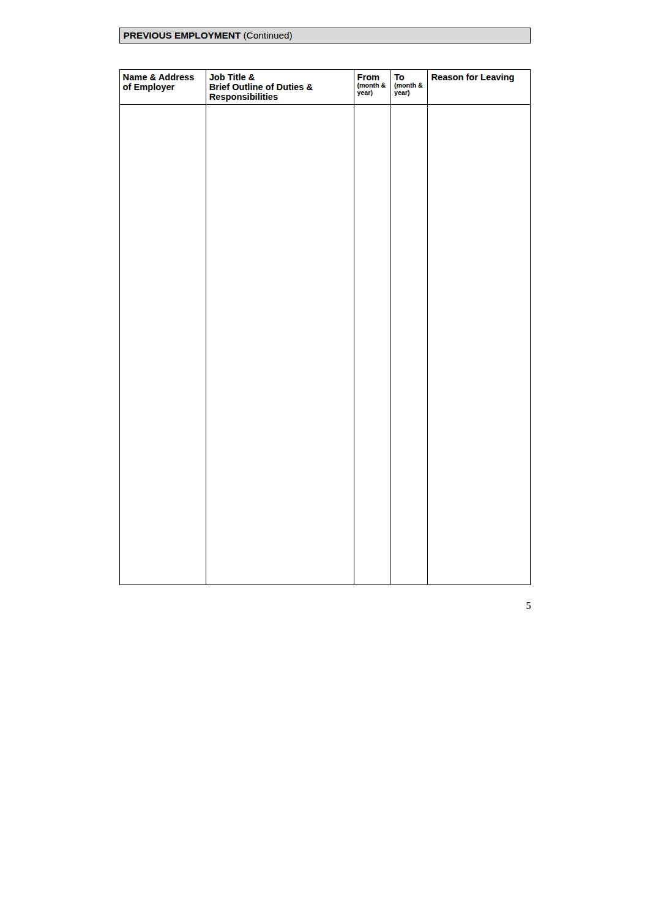PREVIOUS EMPLOYMENT (Continued)
| Name & Address of Employer | Job Title & Brief Outline of Duties & Responsibilities | From (month & year) | To (month & year) | Reason for Leaving |
| --- | --- | --- | --- | --- |
5